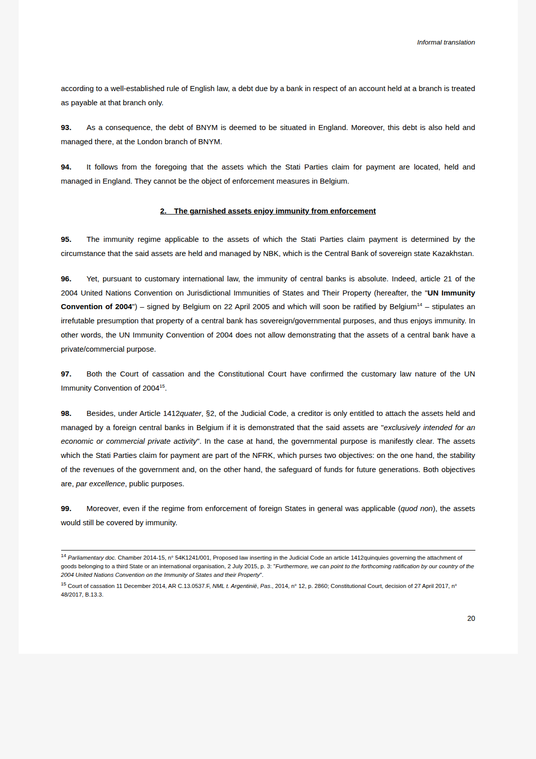Informal translation
according to a well-established rule of English law, a debt due by a bank in respect of an account held at a branch is treated as payable at that branch only.
93.  As a consequence, the debt of BNYM is deemed to be situated in England. Moreover, this debt is also held and managed there, at the London branch of BNYM.
94.  It follows from the foregoing that the assets which the Stati Parties claim for payment are located, held and managed in England. They cannot be the object of enforcement measures in Belgium.
2. The garnished assets enjoy immunity from enforcement
95.  The immunity regime applicable to the assets of which the Stati Parties claim payment is determined by the circumstance that the said assets are held and managed by NBK, which is the Central Bank of sovereign state Kazakhstan.
96.  Yet, pursuant to customary international law, the immunity of central banks is absolute. Indeed, article 21 of the 2004 United Nations Convention on Jurisdictional Immunities of States and Their Property (hereafter, the "UN Immunity Convention of 2004") – signed by Belgium on 22 April 2005 and which will soon be ratified by Belgium14 – stipulates an irrefutable presumption that property of a central bank has sovereign/governmental purposes, and thus enjoys immunity. In other words, the UN Immunity Convention of 2004 does not allow demonstrating that the assets of a central bank have a private/commercial purpose.
97.  Both the Court of cassation and the Constitutional Court have confirmed the customary law nature of the UN Immunity Convention of 200415.
98.  Besides, under Article 1412quater, §2, of the Judicial Code, a creditor is only entitled to attach the assets held and managed by a foreign central banks in Belgium if it is demonstrated that the said assets are "exclusively intended for an economic or commercial private activity". In the case at hand, the governmental purpose is manifestly clear. The assets which the Stati Parties claim for payment are part of the NFRK, which purses two objectives: on the one hand, the stability of the revenues of the government and, on the other hand, the safeguard of funds for future generations. Both objectives are, par excellence, public purposes.
99.  Moreover, even if the regime from enforcement of foreign States in general was applicable (quod non), the assets would still be covered by immunity.
14 Parliamentary doc. Chamber 2014-15, n° 54K1241/001, Proposed law inserting in the Judicial Code an article 1412quinquies governing the attachment of goods belonging to a third State or an international organisation, 2 July 2015, p. 3: "Furthermore, we can point to the forthcoming ratification by our country of the 2004 United Nations Convention on the Immunity of States and their Property".
15 Court of cassation 11 December 2014, AR C.13.0537.F, NML t. Argentinië, Pas., 2014, n° 12, p. 2860; Constitutional Court, decision of 27 April 2017, n° 48/2017, B.13.3.
20